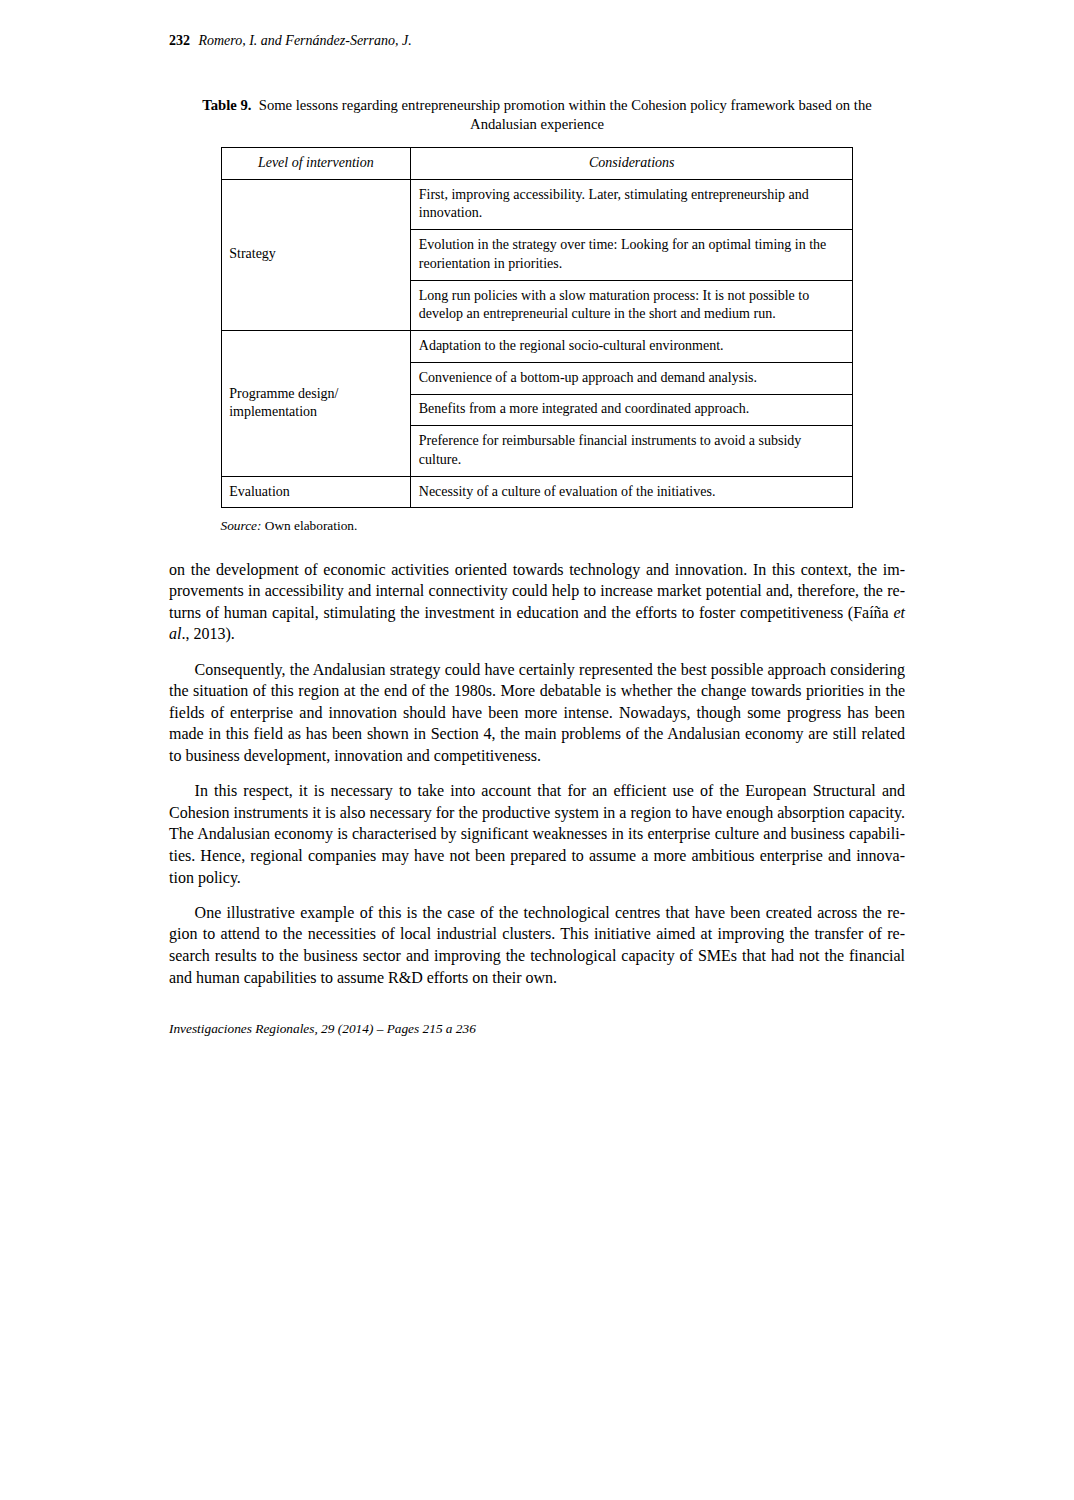232 Romero, I. and Fernández-Serrano, J.
Table 9. Some lessons regarding entrepreneurship promotion within the Cohesion policy framework based on the Andalusian experience
| Level of intervention | Considerations |
| --- | --- |
| Strategy | First, improving accessibility. Later, stimulating entrepreneurship and innovation. |
| Evolution in the strategy over time: Looking for an optimal timing in the reorientation in priorities. |
| Long run policies with a slow maturation process: It is not possible to develop an entrepreneurial culture in the short and medium run. |
| Programme design/ implementation | Adaptation to the regional socio-cultural environment. |
| Convenience of a bottom-up approach and demand analysis. |
| Benefits from a more integrated and coordinated approach. |
| Preference for reimbursable financial instruments to avoid a subsidy culture. |
| Evaluation | Necessity of a culture of evaluation of the initiatives. |
Source: Own elaboration.
on the development of economic activities oriented towards technology and innovation. In this context, the improvements in accessibility and internal connectivity could help to increase market potential and, therefore, the returns of human capital, stimulating the investment in education and the efforts to foster competitiveness (Faíña et al., 2013).
Consequently, the Andalusian strategy could have certainly represented the best possible approach considering the situation of this region at the end of the 1980s. More debatable is whether the change towards priorities in the fields of enterprise and innovation should have been more intense. Nowadays, though some progress has been made in this field as has been shown in Section 4, the main problems of the Andalusian economy are still related to business development, innovation and competitiveness.
In this respect, it is necessary to take into account that for an efficient use of the European Structural and Cohesion instruments it is also necessary for the productive system in a region to have enough absorption capacity. The Andalusian economy is characterised by significant weaknesses in its enterprise culture and business capabilities. Hence, regional companies may have not been prepared to assume a more ambitious enterprise and innovation policy.
One illustrative example of this is the case of the technological centres that have been created across the region to attend to the necessities of local industrial clusters. This initiative aimed at improving the transfer of research results to the business sector and improving the technological capacity of SMEs that had not the financial and human capabilities to assume R&D efforts on their own.
Investigaciones Regionales, 29 (2014) – Pages 215 a 236